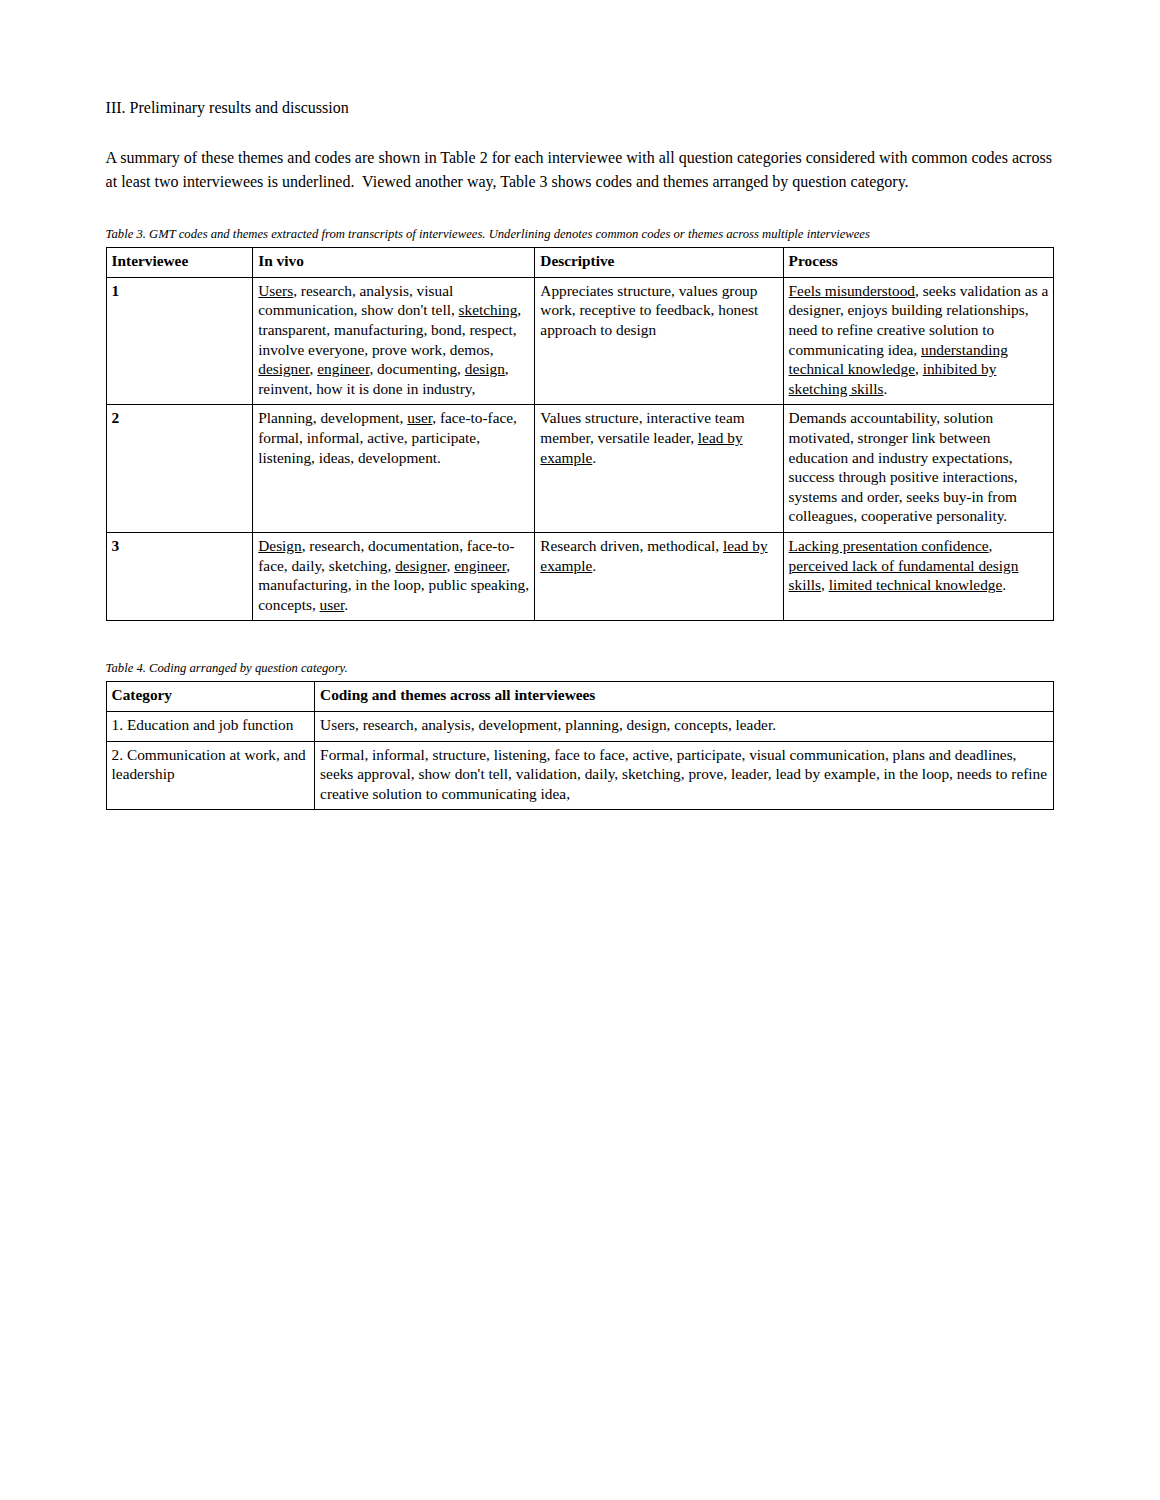III. Preliminary results and discussion
A summary of these themes and codes are shown in Table 2 for each interviewee with all question categories considered with common codes across at least two interviewees is underlined. Viewed another way, Table 3 shows codes and themes arranged by question category.
Table 3. GMT codes and themes extracted from transcripts of interviewees. Underlining denotes common codes or themes across multiple interviewees
| Interviewee | In vivo | Descriptive | Process |
| --- | --- | --- | --- |
| 1 | Users , research, analysis, visual communication, show don't tell, sketching , transparent, manufacturing, bond, respect, involve everyone, prove work, demos, designer , engineer , documenting, design , reinvent, how it is done in industry, | Appreciates structure, values group work, receptive to feedback, honest approach to design | Feels misunderstood , seeks validation as a designer, enjoys building relationships, need to refine creative solution to communicating idea, understanding technical knowledge , inhibited by sketching skills . |
| 2 | Planning, development, user , face-to-face, formal, informal, active, participate, listening, ideas, development. | Values structure, interactive team member, versatile leader, lead by example . | Demands accountability, solution motivated, stronger link between education and industry expectations, success through positive interactions, systems and order, seeks buy-in from colleagues, cooperative personality. |
| 3 | Design , research, documentation, face-to-face, daily, sketching, designer , engineer , manufacturing, in the loop, public speaking, concepts, user . | Research driven, methodical, lead by example . | Lacking presentation confidence , perceived lack of fundamental design skills , limited technical knowledge . |
Table 4. Coding arranged by question category.
| Category | Coding and themes across all interviewees |
| --- | --- |
| 1. Education and job function | Users, research, analysis, development, planning, design, concepts, leader. |
| 2. Communication at work, and leadership | Formal, informal, structure, listening, face to face, active, participate, visual communication, plans and deadlines, seeks approval, show don't tell, validation, daily, sketching, prove, leader, lead by example, in the loop, needs to refine creative solution to communicating idea, |